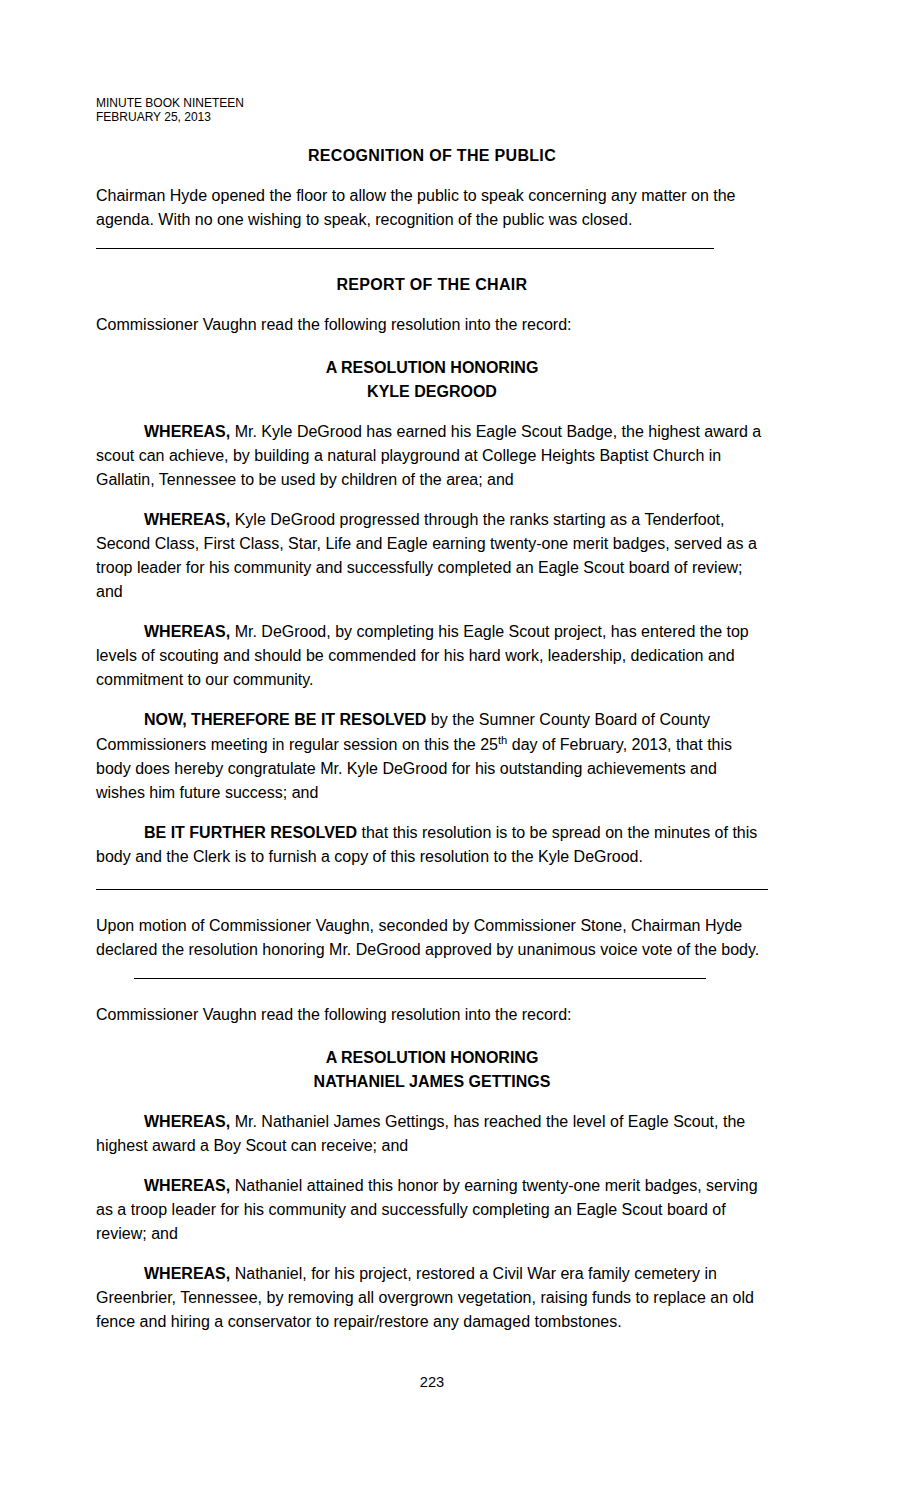MINUTE BOOK NINETEEN
FEBRUARY 25, 2013
RECOGNITION OF THE PUBLIC
Chairman Hyde opened the floor to allow the public to speak concerning any matter on the agenda. With no one wishing to speak, recognition of the public was closed.
REPORT OF THE CHAIR
Commissioner Vaughn read the following resolution into the record:
A RESOLUTION HONORING
KYLE DEGROOD
WHEREAS, Mr. Kyle DeGrood has earned his Eagle Scout Badge, the highest award a scout can achieve, by building a natural playground at College Heights Baptist Church in Gallatin, Tennessee to be used by children of the area; and
WHEREAS, Kyle DeGrood progressed through the ranks starting as a Tenderfoot, Second Class, First Class, Star, Life and Eagle earning twenty-one merit badges, served as a troop leader for his community and successfully completed an Eagle Scout board of review; and
WHEREAS, Mr. DeGrood, by completing his Eagle Scout project, has entered the top levels of scouting and should be commended for his hard work, leadership, dedication and commitment to our community.
NOW, THEREFORE BE IT RESOLVED by the Sumner County Board of County Commissioners meeting in regular session on this the 25th day of February, 2013, that this body does hereby congratulate Mr. Kyle DeGrood for his outstanding achievements and wishes him future success; and
BE IT FURTHER RESOLVED that this resolution is to be spread on the minutes of this body and the Clerk is to furnish a copy of this resolution to the Kyle DeGrood.
Upon motion of Commissioner Vaughn, seconded by Commissioner Stone, Chairman Hyde declared the resolution honoring Mr. DeGrood approved by unanimous voice vote of the body.
Commissioner Vaughn read the following resolution into the record:
A RESOLUTION HONORING
NATHANIEL JAMES GETTINGS
WHEREAS, Mr. Nathaniel James Gettings, has reached the level of Eagle Scout, the highest award a Boy Scout can receive; and
WHEREAS, Nathaniel attained this honor by earning twenty-one merit badges, serving as a troop leader for his community and successfully completing an Eagle Scout board of review; and
WHEREAS, Nathaniel, for his project, restored a Civil War era family cemetery in Greenbrier, Tennessee, by removing all overgrown vegetation, raising funds to replace an old fence and hiring a conservator to repair/restore any damaged tombstones.
223